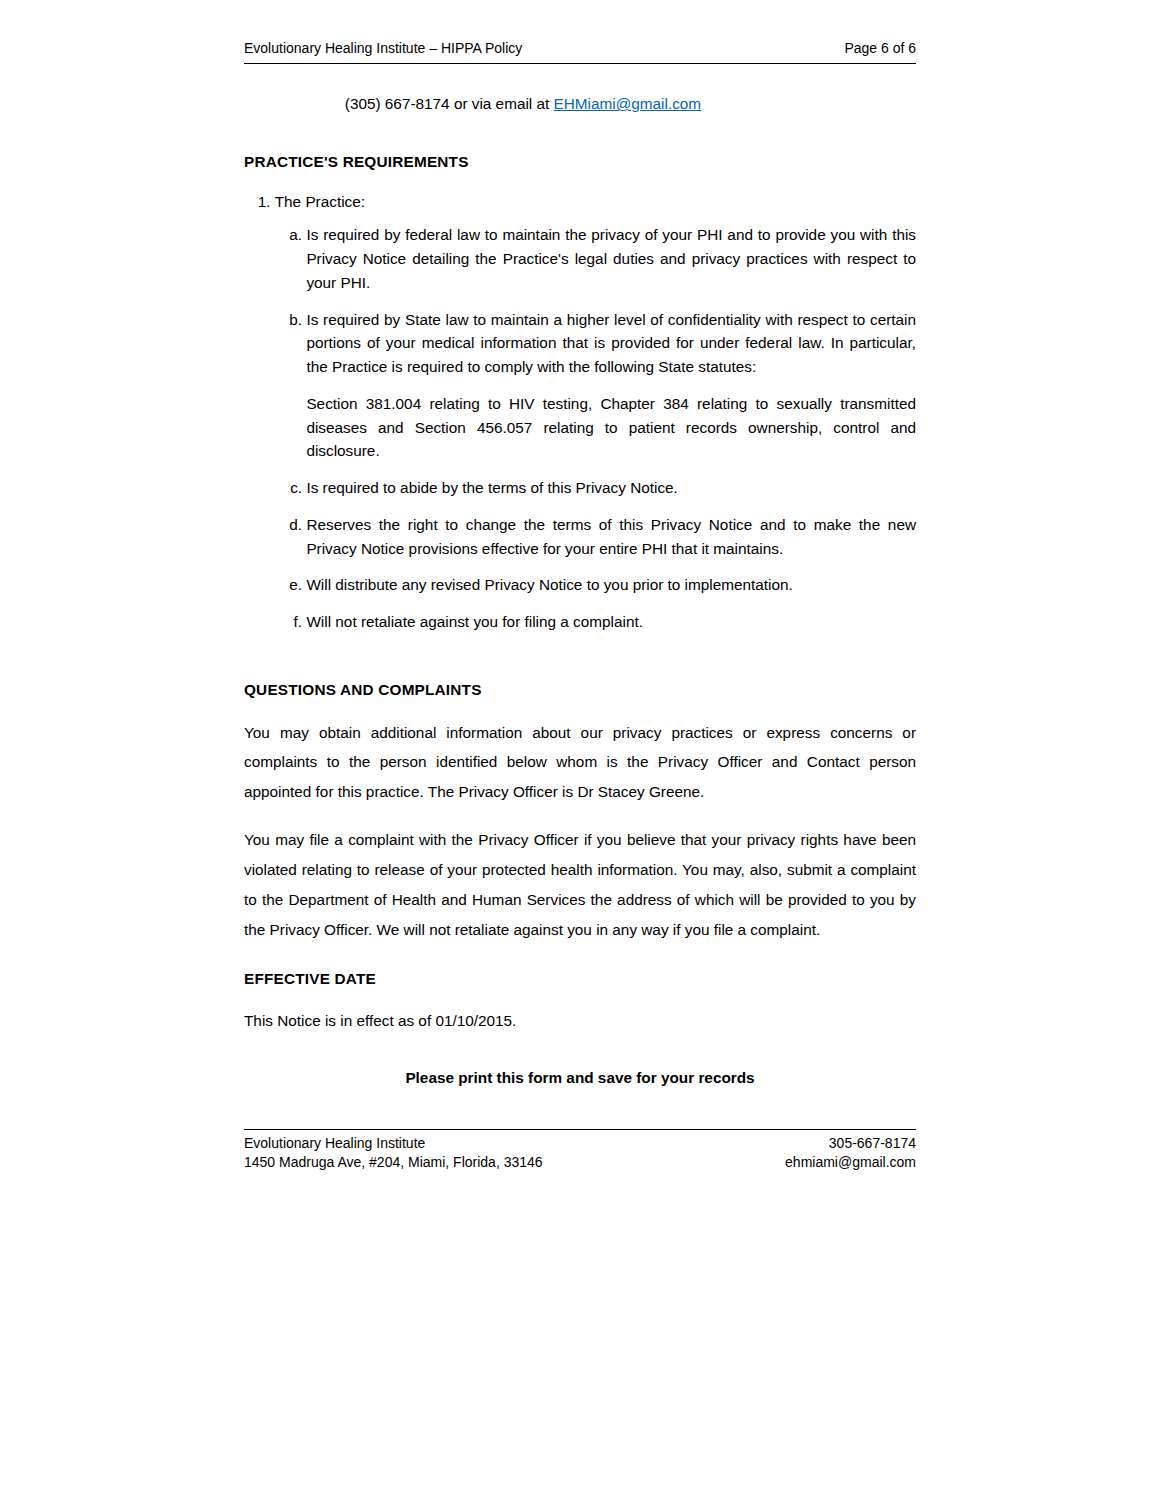Evolutionary Healing Institute – HIPPA Policy
Page 6 of 6
(305) 667-8174 or via email at EHMiami@gmail.com
PRACTICE'S REQUIREMENTS
The Practice:
Is required by federal law to maintain the privacy of your PHI and to provide you with this Privacy Notice detailing the Practice's legal duties and privacy practices with respect to your PHI.
Is required by State law to maintain a higher level of confidentiality with respect to certain portions of your medical information that is provided for under federal law. In particular, the Practice is required to comply with the following State statutes:
Section 381.004 relating to HIV testing, Chapter 384 relating to sexually transmitted diseases and Section 456.057 relating to patient records ownership, control and disclosure.
Is required to abide by the terms of this Privacy Notice.
Reserves the right to change the terms of this Privacy Notice and to make the new Privacy Notice provisions effective for your entire PHI that it maintains.
Will distribute any revised Privacy Notice to you prior to implementation.
Will not retaliate against you for filing a complaint.
QUESTIONS AND COMPLAINTS
You may obtain additional information about our privacy practices or express concerns or complaints to the person identified below whom is the Privacy Officer and Contact person appointed for this practice. The Privacy Officer is Dr Stacey Greene.
You may file a complaint with the Privacy Officer if you believe that your privacy rights have been violated relating to release of your protected health information. You may, also, submit a complaint to the Department of Health and Human Services the address of which will be provided to you by the Privacy Officer. We will not retaliate against you in any way if you file a complaint.
EFFECTIVE DATE
This Notice is in effect as of 01/10/2015.
Please print this form and save for your records
Evolutionary Healing Institute
1450 Madruga Ave, #204, Miami, Florida, 33146
305-667-8174
ehmiami@gmail.com